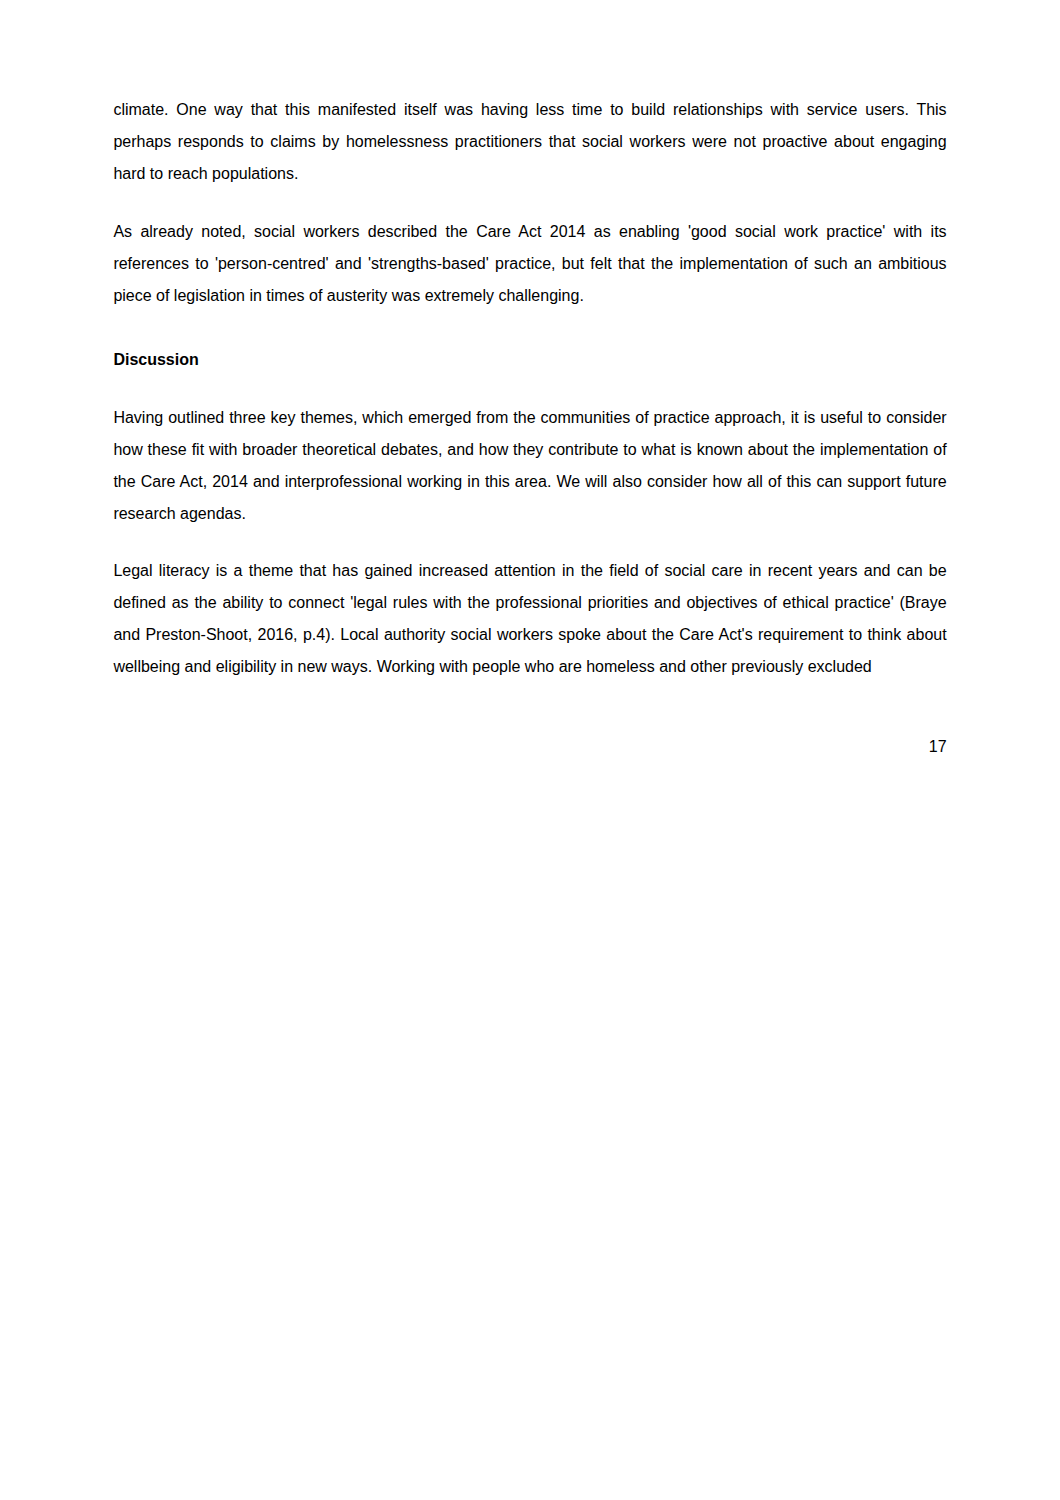climate. One way that this manifested itself was having less time to build relationships with service users. This perhaps responds to claims by homelessness practitioners that social workers were not proactive about engaging hard to reach populations.
As already noted, social workers described the Care Act 2014 as enabling 'good social work practice' with its references to 'person-centred' and 'strengths-based' practice, but felt that the implementation of such an ambitious piece of legislation in times of austerity was extremely challenging.
Discussion
Having outlined three key themes, which emerged from the communities of practice approach, it is useful to consider how these fit with broader theoretical debates, and how they contribute to what is known about the implementation of the Care Act, 2014 and interprofessional working in this area. We will also consider how all of this can support future research agendas.
Legal literacy is a theme that has gained increased attention in the field of social care in recent years and can be defined as the ability to connect 'legal rules with the professional priorities and objectives of ethical practice' (Braye and Preston-Shoot, 2016, p.4). Local authority social workers spoke about the Care Act's requirement to think about wellbeing and eligibility in new ways. Working with people who are homeless and other previously excluded
17